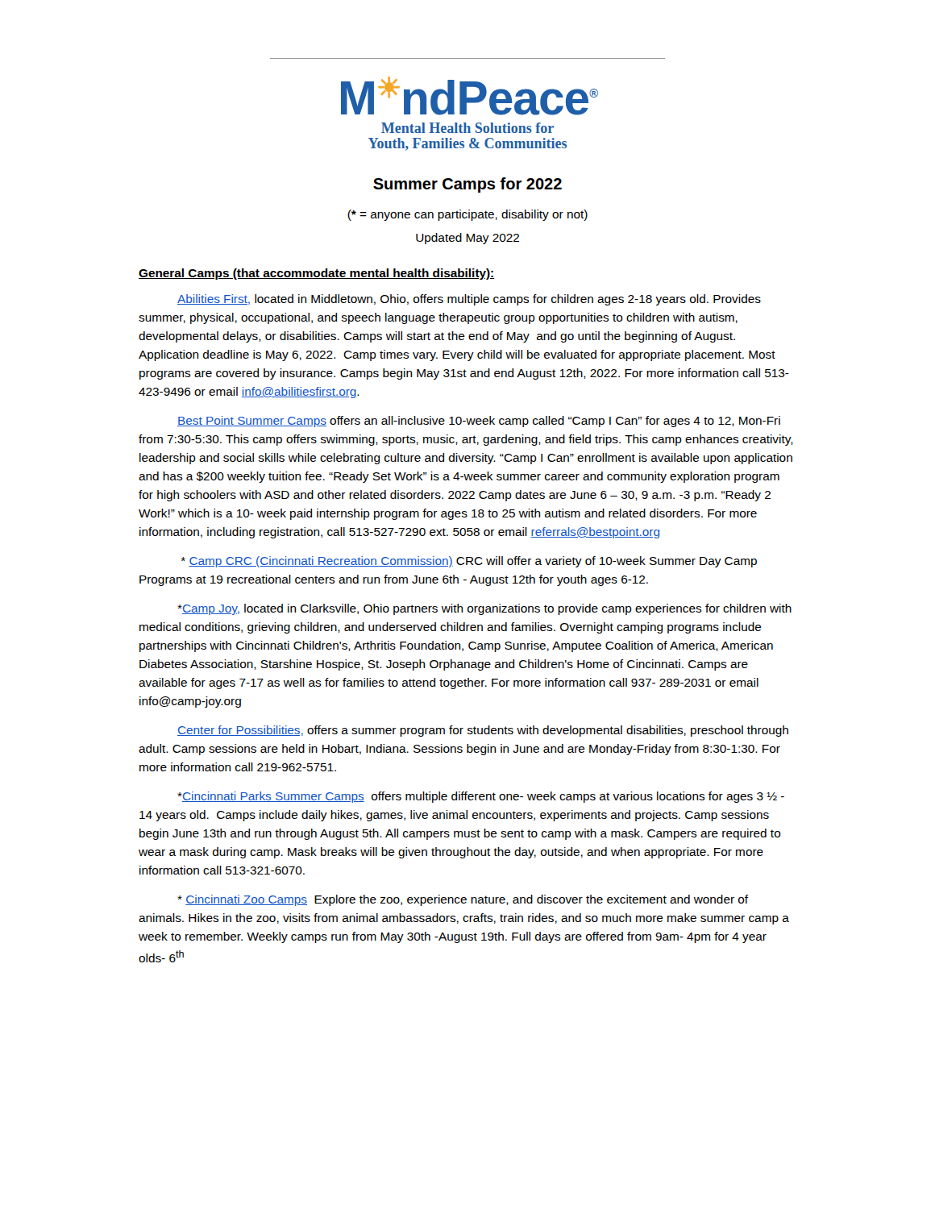M☀ndPeace®
Mental Health Solutions for
Youth, Families & Communities
Summer Camps for 2022
(* = anyone can participate, disability or not)
Updated May 2022
General Camps (that accommodate mental health disability):
Abilities First, located in Middletown, Ohio, offers multiple camps for children ages 2-18 years old. Provides summer, physical, occupational, and speech language therapeutic group opportunities to children with autism, developmental delays, or disabilities. Camps will start at the end of May and go until the beginning of August. Application deadline is May 6, 2022. Camp times vary. Every child will be evaluated for appropriate placement. Most programs are covered by insurance. Camps begin May 31st and end August 12th, 2022. For more information call 513-423-9496 or email info@abilitiesfirst.org.
Best Point Summer Camps offers an all-inclusive 10-week camp called “Camp I Can” for ages 4 to 12, Mon-Fri from 7:30-5:30. This camp offers swimming, sports, music, art, gardening, and field trips. This camp enhances creativity, leadership and social skills while celebrating culture and diversity. “Camp I Can” enrollment is available upon application and has a $200 weekly tuition fee. “Ready Set Work” is a 4-week summer career and community exploration program for high schoolers with ASD and other related disorders. 2022 Camp dates are June 6 – 30, 9 a.m. -3 p.m. “Ready 2 Work!” which is a 10- week paid internship program for ages 18 to 25 with autism and related disorders. For more information, including registration, call 513-527-7290 ext. 5058 or email referrals@bestpoint.org
* Camp CRC (Cincinnati Recreation Commission) CRC will offer a variety of 10-week Summer Day Camp Programs at 19 recreational centers and run from June 6th - August 12th for youth ages 6-12.
*Camp Joy, located in Clarksville, Ohio partners with organizations to provide camp experiences for children with medical conditions, grieving children, and underserved children and families. Overnight camping programs include partnerships with Cincinnati Children's, Arthritis Foundation, Camp Sunrise, Amputee Coalition of America, American Diabetes Association, Starshine Hospice, St. Joseph Orphanage and Children's Home of Cincinnati. Camps are available for ages 7-17 as well as for families to attend together. For more information call 937- 289-2031 or email info@camp-joy.org
Center for Possibilities, offers a summer program for students with developmental disabilities, preschool through adult. Camp sessions are held in Hobart, Indiana. Sessions begin in June and are Monday-Friday from 8:30-1:30. For more information call 219-962-5751.
*Cincinnati Parks Summer Camps offers multiple different one- week camps at various locations for ages 3 ½ - 14 years old. Camps include daily hikes, games, live animal encounters, experiments and projects. Camp sessions begin June 13th and run through August 5th. All campers must be sent to camp with a mask. Campers are required to wear a mask during camp. Mask breaks will be given throughout the day, outside, and when appropriate. For more information call 513-321-6070.
* Cincinnati Zoo Camps Explore the zoo, experience nature, and discover the excitement and wonder of animals. Hikes in the zoo, visits from animal ambassadors, crafts, train rides, and so much more make summer camp a week to remember. Weekly camps run from May 30th -August 19th. Full days are offered from 9am- 4pm for 4 year olds- 6th